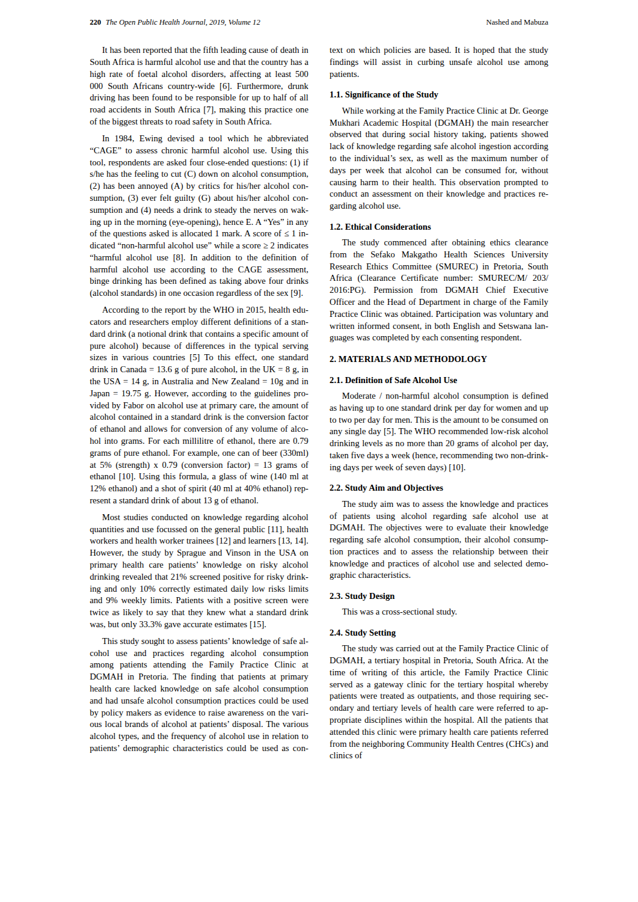220 The Open Public Health Journal, 2019, Volume 12
Nashed and Mabuza
It has been reported that the fifth leading cause of death in South Africa is harmful alcohol use and that the country has a high rate of foetal alcohol disorders, affecting at least 500 000 South Africans country-wide [6]. Furthermore, drunk driving has been found to be responsible for up to half of all road accidents in South Africa [7], making this practice one of the biggest threats to road safety in South Africa.
In 1984, Ewing devised a tool which he abbreviated “CAGE” to assess chronic harmful alcohol use. Using this tool, respondents are asked four close-ended questions: (1) if s/he has the feeling to cut (C) down on alcohol consumption, (2) has been annoyed (A) by critics for his/her alcohol consumption, (3) ever felt guilty (G) about his/her alcohol consumption and (4) needs a drink to steady the nerves on waking up in the morning (eye-opening), hence E. A “Yes” in any of the questions asked is allocated 1 mark. A score of ≤ 1 indicated “non-harmful alcohol use” while a score ≥ 2 indicates “harmful alcohol use [8]. In addition to the definition of harmful alcohol use according to the CAGE assessment, binge drinking has been defined as taking above four drinks (alcohol standards) in one occasion regardless of the sex [9].
According to the report by the WHO in 2015, health educators and researchers employ different definitions of a standard drink (a notional drink that contains a specific amount of pure alcohol) because of differences in the typical serving sizes in various countries [5] To this effect, one standard drink in Canada = 13.6 g of pure alcohol, in the UK = 8 g, in the USA = 14 g, in Australia and New Zealand = 10g and in Japan = 19.75 g. However, according to the guidelines provided by Fabor on alcohol use at primary care, the amount of alcohol contained in a standard drink is the conversion factor of ethanol and allows for conversion of any volume of alcohol into grams. For each millilitre of ethanol, there are 0.79 grams of pure ethanol. For example, one can of beer (330ml) at 5% (strength) x 0.79 (conversion factor) = 13 grams of ethanol [10]. Using this formula, a glass of wine (140 ml at 12% ethanol) and a shot of spirit (40 ml at 40% ethanol) represent a standard drink of about 13 g of ethanol.
Most studies conducted on knowledge regarding alcohol quantities and use focussed on the general public [11], health workers and health worker trainees [12] and learners [13, 14]. However, the study by Sprague and Vinson in the USA on primary health care patients’ knowledge on risky alcohol drinking revealed that 21% screened positive for risky drinking and only 10% correctly estimated daily low risks limits and 9% weekly limits. Patients with a positive screen were twice as likely to say that they knew what a standard drink was, but only 33.3% gave accurate estimates [15].
This study sought to assess patients’ knowledge of safe alcohol use and practices regarding alcohol consumption among patients attending the Family Practice Clinic at DGMAH in Pretoria. The finding that patients at primary health care lacked knowledge on safe alcohol consumption and had unsafe alcohol consumption practices could be used by policy makers as evidence to raise awareness on the various local brands of alcohol at patients’ disposal. The various alcohol types, and the frequency of alcohol use in relation to patients’ demographic characteristics could be used as context on which policies are based. It is hoped that the study findings will assist in curbing unsafe alcohol use among patients.
1.1. Significance of the Study
While working at the Family Practice Clinic at Dr. George Mukhari Academic Hospital (DGMAH) the main researcher observed that during social history taking, patients showed lack of knowledge regarding safe alcohol ingestion according to the individual’s sex, as well as the maximum number of days per week that alcohol can be consumed for, without causing harm to their health. This observation prompted to conduct an assessment on their knowledge and practices regarding alcohol use.
1.2. Ethical Considerations
The study commenced after obtaining ethics clearance from the Sefako Makgatho Health Sciences University Research Ethics Committee (SMUREC) in Pretoria, South Africa (Clearance Certificate number: SMUREC/M/ 203/ 2016:PG). Permission from DGMAH Chief Executive Officer and the Head of Department in charge of the Family Practice Clinic was obtained. Participation was voluntary and written informed consent, in both English and Setswana languages was completed by each consenting respondent.
2. MATERIALS AND METHODOLOGY
2.1. Definition of Safe Alcohol Use
Moderate / non-harmful alcohol consumption is defined as having up to one standard drink per day for women and up to two per day for men. This is the amount to be consumed on any single day [5]. The WHO recommended low-risk alcohol drinking levels as no more than 20 grams of alcohol per day, taken five days a week (hence, recommending two non-drinking days per week of seven days) [10].
2.2. Study Aim and Objectives
The study aim was to assess the knowledge and practices of patients using alcohol regarding safe alcohol use at DGMAH. The objectives were to evaluate their knowledge regarding safe alcohol consumption, their alcohol consumption practices and to assess the relationship between their knowledge and practices of alcohol use and selected demographic characteristics.
2.3. Study Design
This was a cross-sectional study.
2.4. Study Setting
The study was carried out at the Family Practice Clinic of DGMAH, a tertiary hospital in Pretoria, South Africa. At the time of writing of this article, the Family Practice Clinic served as a gateway clinic for the tertiary hospital whereby patients were treated as outpatients, and those requiring secondary and tertiary levels of health care were referred to appropriate disciplines within the hospital. All the patients that attended this clinic were primary health care patients referred from the neighboring Community Health Centres (CHCs) and clinics of